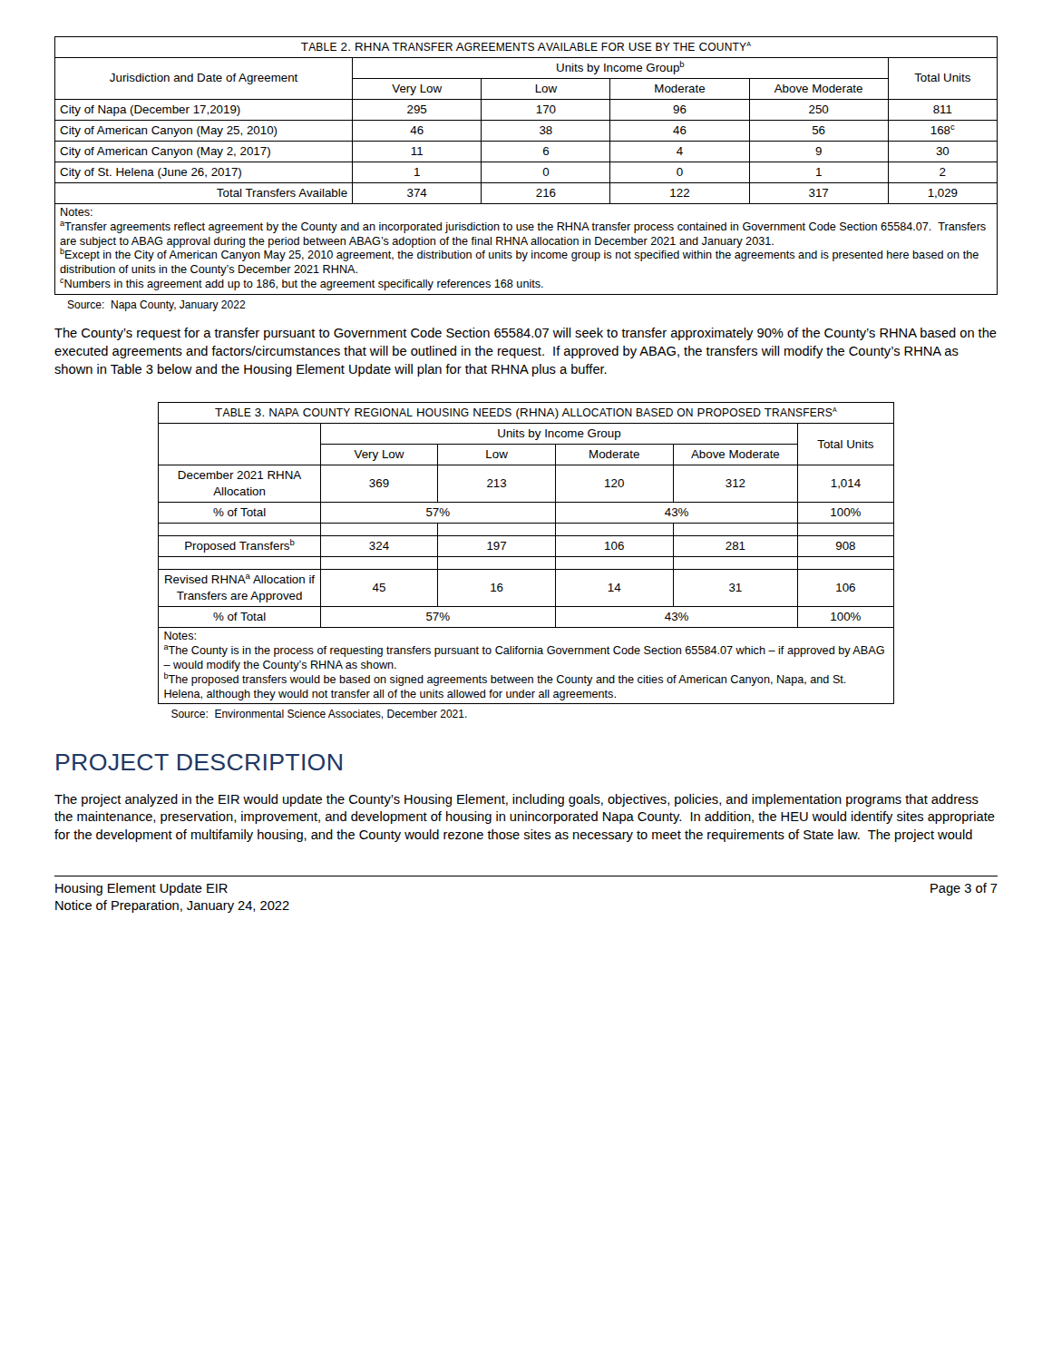| T ABLE 2. RHNA T RANSFER A GREEMENTS A VAILABLE FOR U SE BY THE C OUNTY a |
| Jurisdiction and Date of Agreement | Units by Income Group b | Total Units |
| Very Low | Low | Moderate | Above Moderate |
| City of Napa (December 17,2019) | 295 | 170 | 96 | 250 | 811 |
| City of American Canyon (May 25, 2010) | 46 | 38 | 46 | 56 | 168 c |
| City of American Canyon (May 2, 2017) | 11 | 6 | 4 | 9 | 30 |
| City of St. Helena (June 26, 2017) | 1 | 0 | 0 | 1 | 2 |
| Total Transfers Available | 374 | 216 | 122 | 317 | 1,029 |
| Notes: a Transfer agreements reflect agreement by the County and an incorporated jurisdiction to use the RHNA transfer process contained in Government Code Section 65584.07. Transfers are subject to ABAG approval during the period between ABAG’s adoption of the final RHNA allocation in December 2021 and January 2031. b Except in the City of American Canyon May 25, 2010 agreement, the distribution of units by income group is not specified within the agreements and is presented here based on the distribution of units in the County’s December 2021 RHNA. c Numbers in this agreement add up to 186, but the agreement specifically references 168 units. |
Source: Napa County, January 2022
The County’s request for a transfer pursuant to Government Code Section 65584.07 will seek to transfer approximately 90% of the County’s RHNA based on the executed agreements and factors/circumstances that will be outlined in the request. If approved by ABAG, the transfers will modify the County’s RHNA as shown in Table 3 below and the Housing Element Update will plan for that RHNA plus a buffer.
| T ABLE 3. N APA C OUNTY R EGIONAL H OUSING N EEDS (RHNA) A LLOCATION BASED ON P ROPOSED T RANSFERS a |
| | Units by Income Group | Total Units |
| Very Low | Low | Moderate | Above Moderate |
| December 2021 RHNA Allocation | 369 | 213 | 120 | 312 | 1,014 |
| % of Total | 57% | 43% | 100% |
| Proposed Transfers b | 324 | 197 | 106 | 281 | 908 |
| Revised RHNA a Allocation if Transfers are Approved | 45 | 16 | 14 | 31 | 106 |
| % of Total | 57% | 43% | 100% |
| Notes: a The County is in the process of requesting transfers pursuant to California Government Code Section 65584.07 which – if approved by ABAG – would modify the County’s RHNA as shown. b The proposed transfers would be based on signed agreements between the County and the cities of American Canyon, Napa, and St. Helena, although they would not transfer all of the units allowed for under all agreements. |
Source: Environmental Science Associates, December 2021.
PROJECT DESCRIPTION
The project analyzed in the EIR would update the County’s Housing Element, including goals, objectives, policies, and implementation programs that address the maintenance, preservation, improvement, and development of housing in unincorporated Napa County. In addition, the HEU would identify sites appropriate for the development of multifamily housing, and the County would rezone those sites as necessary to meet the requirements of State law. The project would
Housing Element Update EIR
Notice of Preparation, January 24, 2022
Page 3 of 7